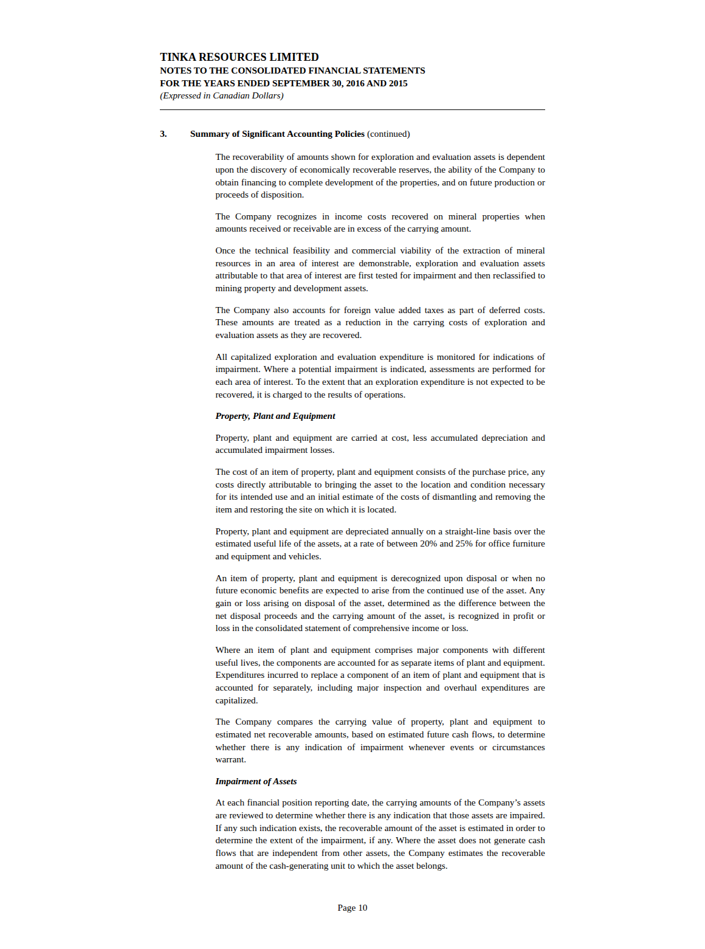TINKA RESOURCES LIMITED
NOTES TO THE CONSOLIDATED FINANCIAL STATEMENTS
FOR THE YEARS ENDED SEPTEMBER 30, 2016 AND 2015
(Expressed in Canadian Dollars)
3.
Summary of Significant Accounting Policies (continued)
The recoverability of amounts shown for exploration and evaluation assets is dependent upon the discovery of economically recoverable reserves, the ability of the Company to obtain financing to complete development of the properties, and on future production or proceeds of disposition.
The Company recognizes in income costs recovered on mineral properties when amounts received or receivable are in excess of the carrying amount.
Once the technical feasibility and commercial viability of the extraction of mineral resources in an area of interest are demonstrable, exploration and evaluation assets attributable to that area of interest are first tested for impairment and then reclassified to mining property and development assets.
The Company also accounts for foreign value added taxes as part of deferred costs. These amounts are treated as a reduction in the carrying costs of exploration and evaluation assets as they are recovered.
All capitalized exploration and evaluation expenditure is monitored for indications of impairment. Where a potential impairment is indicated, assessments are performed for each area of interest. To the extent that an exploration expenditure is not expected to be recovered, it is charged to the results of operations.
Property, Plant and Equipment
Property, plant and equipment are carried at cost, less accumulated depreciation and accumulated impairment losses.
The cost of an item of property, plant and equipment consists of the purchase price, any costs directly attributable to bringing the asset to the location and condition necessary for its intended use and an initial estimate of the costs of dismantling and removing the item and restoring the site on which it is located.
Property, plant and equipment are depreciated annually on a straight-line basis over the estimated useful life of the assets, at a rate of between 20% and 25% for office furniture and equipment and vehicles.
An item of property, plant and equipment is derecognized upon disposal or when no future economic benefits are expected to arise from the continued use of the asset. Any gain or loss arising on disposal of the asset, determined as the difference between the net disposal proceeds and the carrying amount of the asset, is recognized in profit or loss in the consolidated statement of comprehensive income or loss.
Where an item of plant and equipment comprises major components with different useful lives, the components are accounted for as separate items of plant and equipment. Expenditures incurred to replace a component of an item of plant and equipment that is accounted for separately, including major inspection and overhaul expenditures are capitalized.
The Company compares the carrying value of property, plant and equipment to estimated net recoverable amounts, based on estimated future cash flows, to determine whether there is any indication of impairment whenever events or circumstances warrant.
Impairment of Assets
At each financial position reporting date, the carrying amounts of the Company’s assets are reviewed to determine whether there is any indication that those assets are impaired. If any such indication exists, the recoverable amount of the asset is estimated in order to determine the extent of the impairment, if any. Where the asset does not generate cash flows that are independent from other assets, the Company estimates the recoverable amount of the cash-generating unit to which the asset belongs.
Page 10